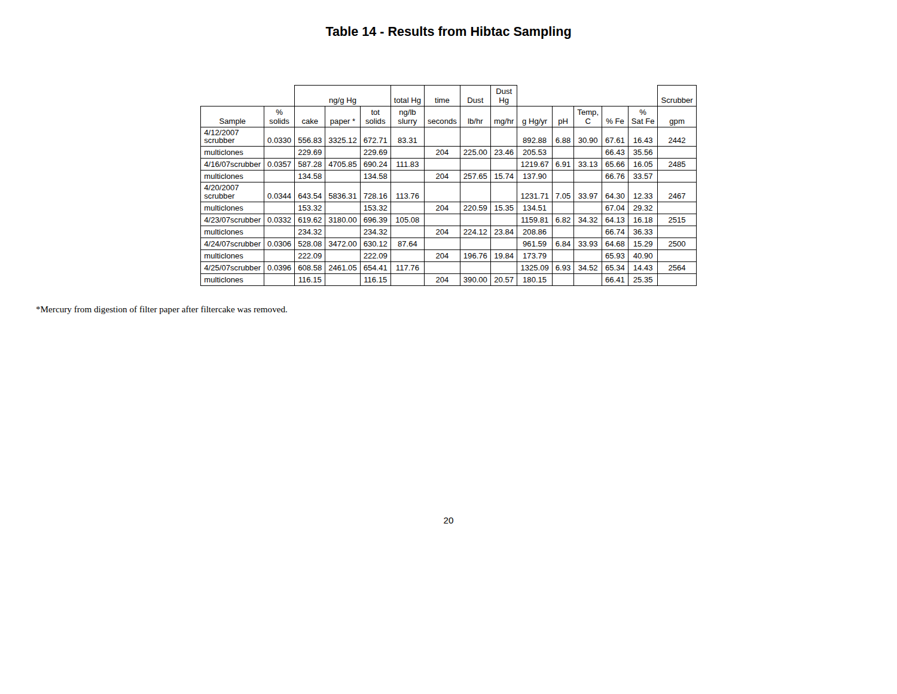Table 14 - Results from Hibtac Sampling
| | | ng/g Hg | total Hg | time | Dust | Dust Hg | | | | | | Scrubber |
| --- | --- | --- | --- | --- | --- | --- | --- | --- | --- | --- | --- | --- |
| Sample | % solids | cake | paper * | tot solids | ng/lb slurry | seconds | lb/hr | mg/hr | g Hg/yr | pH | Temp, C | % Fe | % Sat Fe | gpm |
| 4/12/2007 scrubber | 0.0330 | 556.83 | 3325.12 | 672.71 | 83.31 | | | | 892.88 | 6.88 | 30.90 | 67.61 | 16.43 | 2442 |
| multiclones | | 229.69 | | 229.69 | | 204 | 225.00 | 23.46 | 205.53 | | | 66.43 | 35.56 | |
| 4/16/07scrubber | 0.0357 | 587.28 | 4705.85 | 690.24 | 111.83 | | | | 1219.67 | 6.91 | 33.13 | 65.66 | 16.05 | 2485 |
| multiclones | | 134.58 | | 134.58 | | 204 | 257.65 | 15.74 | 137.90 | | | 66.76 | 33.57 | |
| 4/20/2007 scrubber | 0.0344 | 643.54 | 5836.31 | 728.16 | 113.76 | | | | 1231.71 | 7.05 | 33.97 | 64.30 | 12.33 | 2467 |
| multiclones | | 153.32 | | 153.32 | | 204 | 220.59 | 15.35 | 134.51 | | | 67.04 | 29.32 | |
| 4/23/07scrubber | 0.0332 | 619.62 | 3180.00 | 696.39 | 105.08 | | | | 1159.81 | 6.82 | 34.32 | 64.13 | 16.18 | 2515 |
| multiclones | | 234.32 | | 234.32 | | 204 | 224.12 | 23.84 | 208.86 | | | 66.74 | 36.33 | |
| 4/24/07scrubber | 0.0306 | 528.08 | 3472.00 | 630.12 | 87.64 | | | | 961.59 | 6.84 | 33.93 | 64.68 | 15.29 | 2500 |
| multiclones | | 222.09 | | 222.09 | | 204 | 196.76 | 19.84 | 173.79 | | | 65.93 | 40.90 | |
| 4/25/07scrubber | 0.0396 | 608.58 | 2461.05 | 654.41 | 117.76 | | | | 1325.09 | 6.93 | 34.52 | 65.34 | 14.43 | 2564 |
| multiclones | | 116.15 | | 116.15 | | 204 | 390.00 | 20.57 | 180.15 | | | 66.41 | 25.35 | |
*Mercury from digestion of filter paper after filtercake was removed.
20